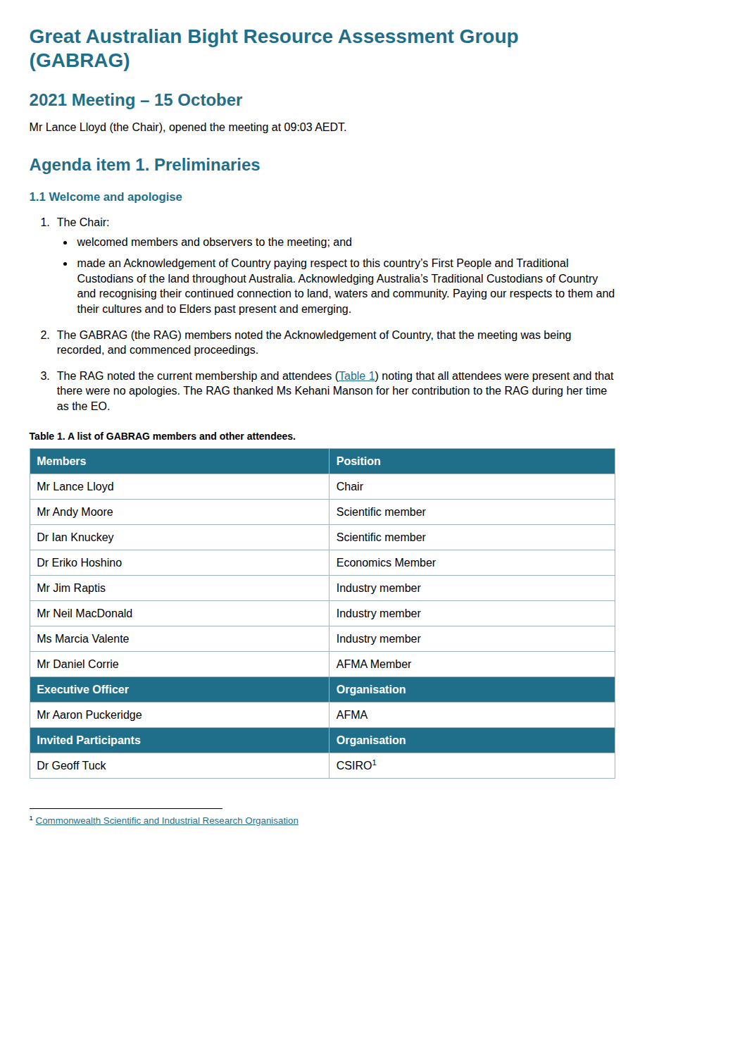Great Australian Bight Resource Assessment Group (GABRAG)
2021 Meeting – 15 October
Mr Lance Lloyd (the Chair), opened the meeting at 09:03 AEDT.
Agenda item 1. Preliminaries
1.1 Welcome and apologise
The Chair:
welcomed members and observers to the meeting; and
made an Acknowledgement of Country paying respect to this country’s First People and Traditional Custodians of the land throughout Australia. Acknowledging Australia’s Traditional Custodians of Country and recognising their continued connection to land, waters and community. Paying our respects to them and their cultures and to Elders past present and emerging.
The GABRAG (the RAG) members noted the Acknowledgement of Country, that the meeting was being recorded, and commenced proceedings.
The RAG noted the current membership and attendees (Table 1) noting that all attendees were present and that there were no apologies. The RAG thanked Ms Kehani Manson for her contribution to the RAG during her time as the EO.
Table 1. A list of GABRAG members and other attendees.
| Members | Position |
| --- | --- |
| Mr Lance Lloyd | Chair |
| Mr Andy Moore | Scientific member |
| Dr Ian Knuckey | Scientific member |
| Dr Eriko Hoshino | Economics Member |
| Mr Jim Raptis | Industry member |
| Mr Neil MacDonald | Industry member |
| Ms Marcia Valente | Industry member |
| Mr Daniel Corrie | AFMA Member |
| Executive Officer | Organisation |
| Mr Aaron Puckeridge | AFMA |
| Invited Participants | Organisation |
| Dr Geoff Tuck | CSIRO 1 |
1 Commonwealth Scientific and Industrial Research Organisation